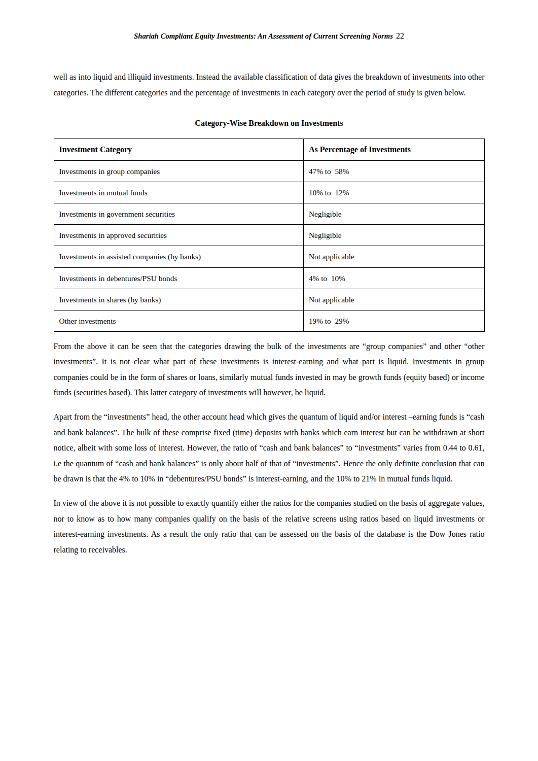Shariah Compliant Equity Investments: An Assessment of Current Screening Norms22
well as into liquid and illiquid investments. Instead the available classification of data gives the breakdown of investments into other categories. The different categories and the percentage of investments in each category over the period of study is given below.
Category-Wise Breakdown on Investments
| Investment Category | As Percentage of Investments |
| --- | --- |
| Investments in group companies | 47% to 58% |
| Investments in mutual funds | 10% to 12% |
| Investments in government securities | Negligible |
| Investments in approved securities | Negligible |
| Investments in assisted companies (by banks) | Not applicable |
| Investments in debentures/PSU bonds | 4% to 10% |
| Investments in shares (by banks) | Not applicable |
| Other investments | 19% to 29% |
From the above it can be seen that the categories drawing the bulk of the investments are “group companies” and other “other investments”. It is not clear what part of these investments is interest-earning and what part is liquid. Investments in group companies could be in the form of shares or loans, similarly mutual funds invested in may be growth funds (equity based) or income funds (securities based). This latter category of investments will however, be liquid.
Apart from the “investments” head, the other account head which gives the quantum of liquid and/or interest –earning funds is “cash and bank balances”. The bulk of these comprise fixed (time) deposits with banks which earn interest but can be withdrawn at short notice, albeit with some loss of interest. However, the ratio of “cash and bank balances” to “investments” varies from 0.44 to 0.61, i.e the quantum of “cash and bank balances” is only about half of that of “investments”. Hence the only definite conclusion that can be drawn is that the 4% to 10% in “debentures/PSU bonds” is interest-earning, and the 10% to 21% in mutual funds liquid.
In view of the above it is not possible to exactly quantify either the ratios for the companies studied on the basis of aggregate values, nor to know as to how many companies qualify on the basis of the relative screens using ratios based on liquid investments or interest-earning investments. As a result the only ratio that can be assessed on the basis of the database is the Dow Jones ratio relating to receivables.